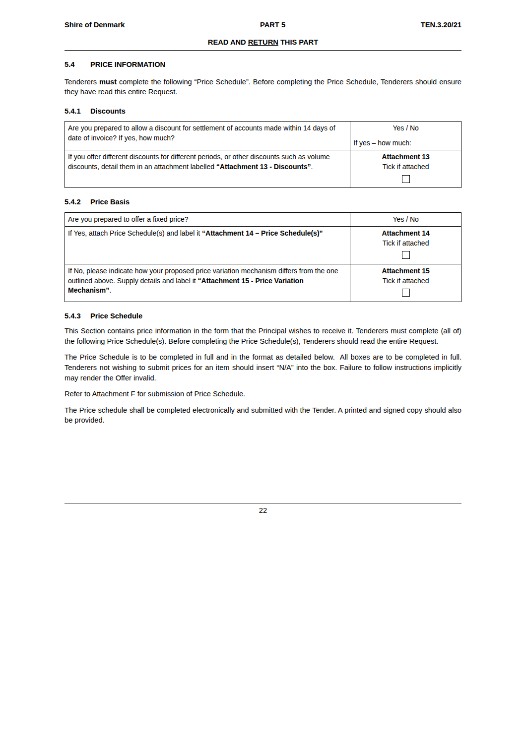Shire of Denmark
PART 5
TEN.3.20/21
READ AND RETURN THIS PART
5.4 PRICE INFORMATION
Tenderers must complete the following “Price Schedule”. Before completing the Price Schedule, Tenderers should ensure they have read this entire Request.
5.4.1 Discounts
| Are you prepared to allow a discount for settlement of accounts made within 14 days of date of invoice? If yes, how much? | Yes / No If yes – how much: |
| If you offer different discounts for different periods, or other discounts such as volume discounts, detail them in an attachment labelled “Attachment 13 - Discounts” . | Attachment 13 Tick if attached |
5.4.2 Price Basis
| Are you prepared to offer a fixed price? | Yes / No |
| If Yes, attach Price Schedule(s) and label it “Attachment 14 – Price Schedule(s)” | Attachment 14 Tick if attached |
| If No, please indicate how your proposed price variation mechanism differs from the one outlined above. Supply details and label it “Attachment 15 - Price Variation Mechanism” . | Attachment 15 Tick if attached |
5.4.3 Price Schedule
This Section contains price information in the form that the Principal wishes to receive it. Tenderers must complete (all of) the following Price Schedule(s). Before completing the Price Schedule(s), Tenderers should read the entire Request.
The Price Schedule is to be completed in full and in the format as detailed below. All boxes are to be completed in full. Tenderers not wishing to submit prices for an item should insert “N/A” into the box. Failure to follow instructions implicitly may render the Offer invalid.
Refer to Attachment F for submission of Price Schedule.
The Price schedule shall be completed electronically and submitted with the Tender. A printed and signed copy should also be provided.
22